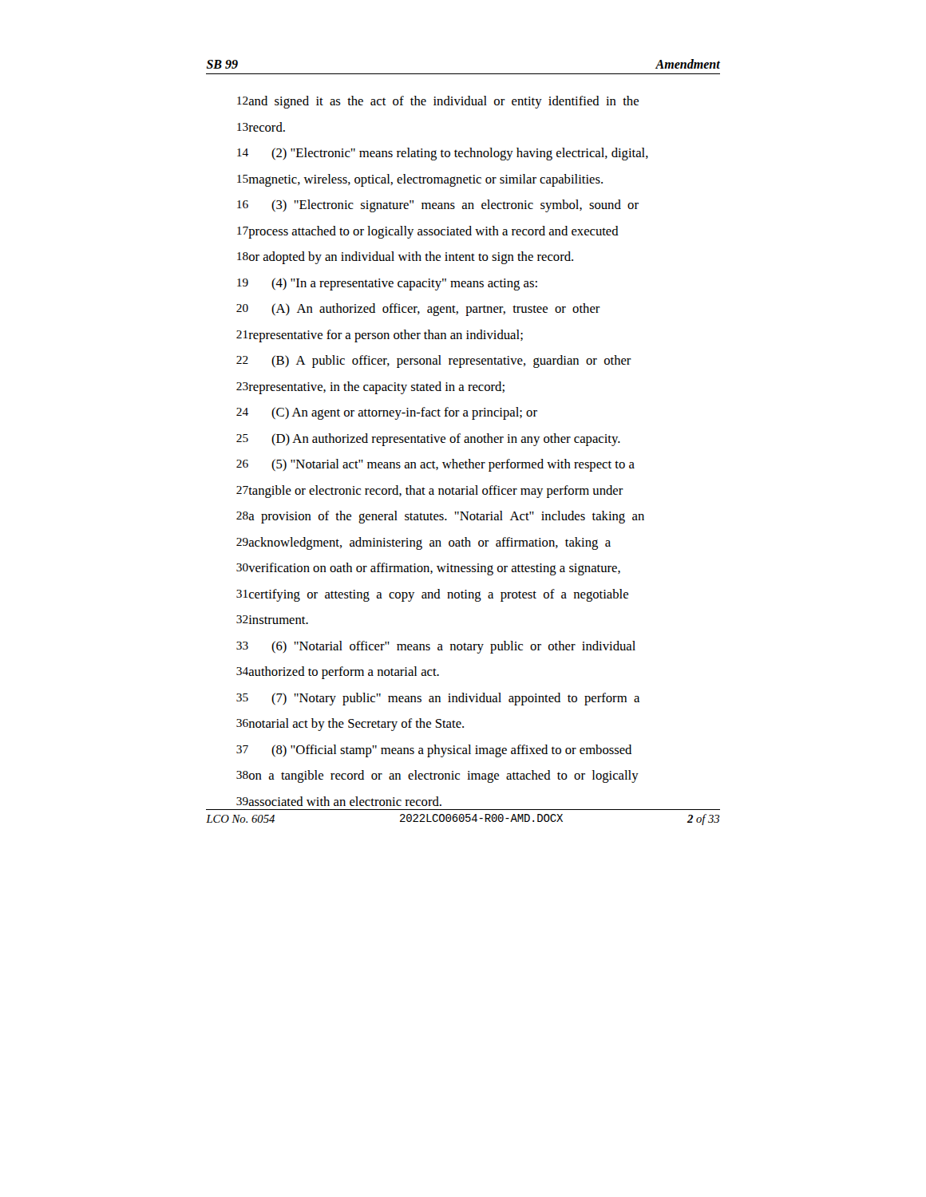SB 99 Amendment
| 12 | and signed it as the act of the individual or entity identified in the |
| 13 | record. |
| 14 | (2) "Electronic" means relating to technology having electrical, digital, |
| 15 | magnetic, wireless, optical, electromagnetic or similar capabilities. |
| 16 | (3) "Electronic signature" means an electronic symbol, sound or |
| 17 | process attached to or logically associated with a record and executed |
| 18 | or adopted by an individual with the intent to sign the record. |
| 19 | (4) "In a representative capacity" means acting as: |
| 20 | (A) An authorized officer, agent, partner, trustee or other |
| 21 | representative for a person other than an individual; |
| 22 | (B) A public officer, personal representative, guardian or other |
| 23 | representative, in the capacity stated in a record; |
| 24 | (C) An agent or attorney-in-fact for a principal; or |
| 25 | (D) An authorized representative of another in any other capacity. |
| 26 | (5) "Notarial act" means an act, whether performed with respect to a |
| 27 | tangible or electronic record, that a notarial officer may perform under |
| 28 | a provision of the general statutes. "Notarial Act" includes taking an |
| 29 | acknowledgment, administering an oath or affirmation, taking a |
| 30 | verification on oath or affirmation, witnessing or attesting a signature, |
| 31 | certifying or attesting a copy and noting a protest of a negotiable |
| 32 | instrument. |
| 33 | (6) "Notarial officer" means a notary public or other individual |
| 34 | authorized to perform a notarial act. |
| 35 | (7) "Notary public" means an individual appointed to perform a |
| 36 | notarial act by the Secretary of the State. |
| 37 | (8) "Official stamp" means a physical image affixed to or embossed |
| 38 | on a tangible record or an electronic image attached to or logically |
| 39 | associated with an electronic record. |
LCO No. 6054 2022LCO06054-R00-AMD.DOCX 2 of 33